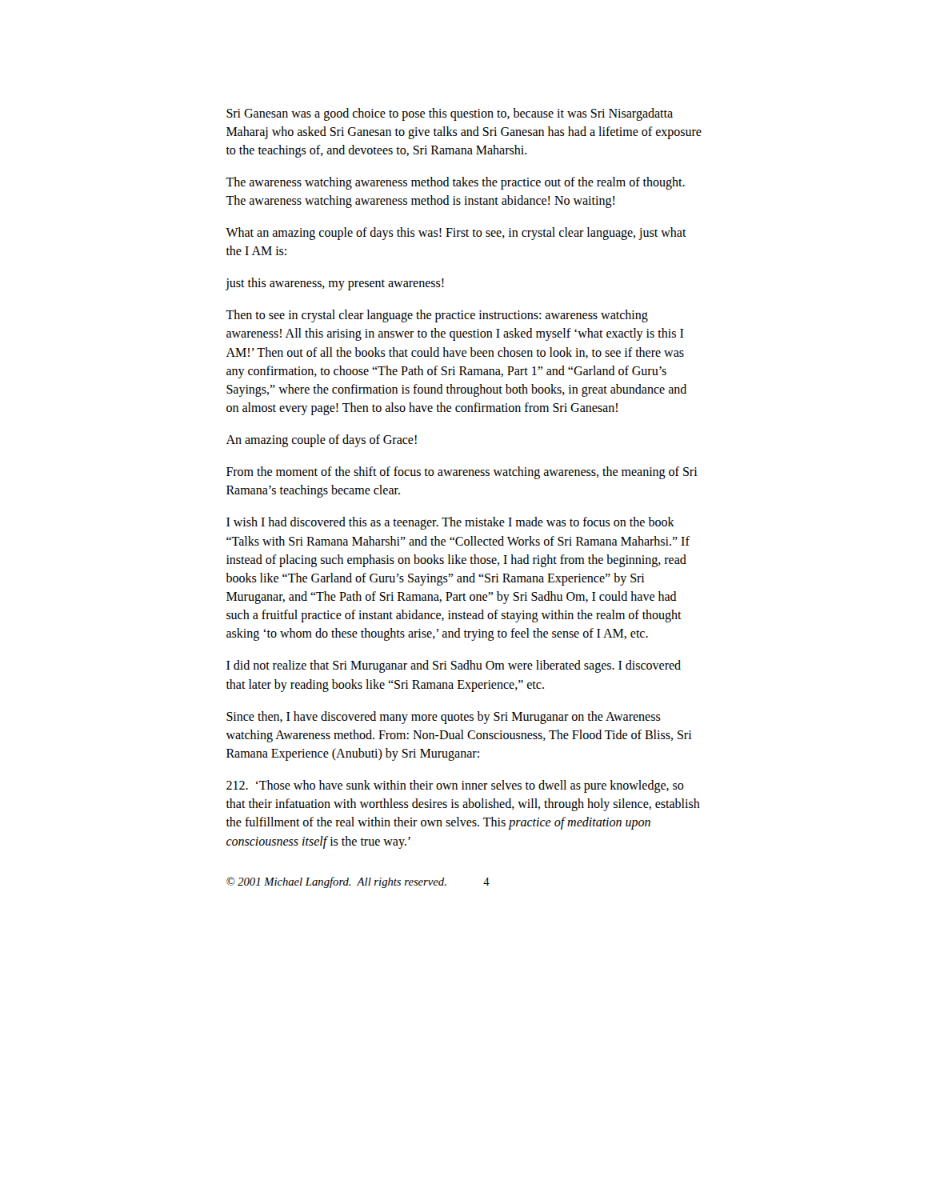Sri Ganesan was a good choice to pose this question to, because it was Sri Nisargadatta Maharaj who asked Sri Ganesan to give talks and Sri Ganesan has had a lifetime of exposure to the teachings of, and devotees to, Sri Ramana Maharshi.
The awareness watching awareness method takes the practice out of the realm of thought. The awareness watching awareness method is instant abidance! No waiting!
What an amazing couple of days this was! First to see, in crystal clear language, just what the I AM is:
just this awareness, my present awareness!
Then to see in crystal clear language the practice instructions: awareness watching awareness! All this arising in answer to the question I asked myself ‘what exactly is this I AM!’ Then out of all the books that could have been chosen to look in, to see if there was any confirmation, to choose “The Path of Sri Ramana, Part 1” and “Garland of Guru’s Sayings,” where the confirmation is found throughout both books, in great abundance and on almost every page! Then to also have the confirmation from Sri Ganesan!
An amazing couple of days of Grace!
From the moment of the shift of focus to awareness watching awareness, the meaning of Sri Ramana’s teachings became clear.
I wish I had discovered this as a teenager. The mistake I made was to focus on the book “Talks with Sri Ramana Maharshi” and the “Collected Works of Sri Ramana Maharhsi.” If instead of placing such emphasis on books like those, I had right from the beginning, read books like “The Garland of Guru’s Sayings” and “Sri Ramana Experience” by Sri Muruganar, and “The Path of Sri Ramana, Part one” by Sri Sadhu Om, I could have had such a fruitful practice of instant abidance, instead of staying within the realm of thought asking ‘to whom do these thoughts arise,’ and trying to feel the sense of I AM, etc.
I did not realize that Sri Muruganar and Sri Sadhu Om were liberated sages. I discovered that later by reading books like “Sri Ramana Experience,” etc.
Since then, I have discovered many more quotes by Sri Muruganar on the Awareness watching Awareness method. From: Non-Dual Consciousness, The Flood Tide of Bliss, Sri Ramana Experience (Anubuti) by Sri Muruganar:
212. ‘Those who have sunk within their own inner selves to dwell as pure knowledge, so that their infatuation with worthless desires is abolished, will, through holy silence, establish the fulfillment of the real within their own selves. This practice of meditation upon consciousness itself is the true way.’
© 2001 Michael Langford. All rights reserved. 4